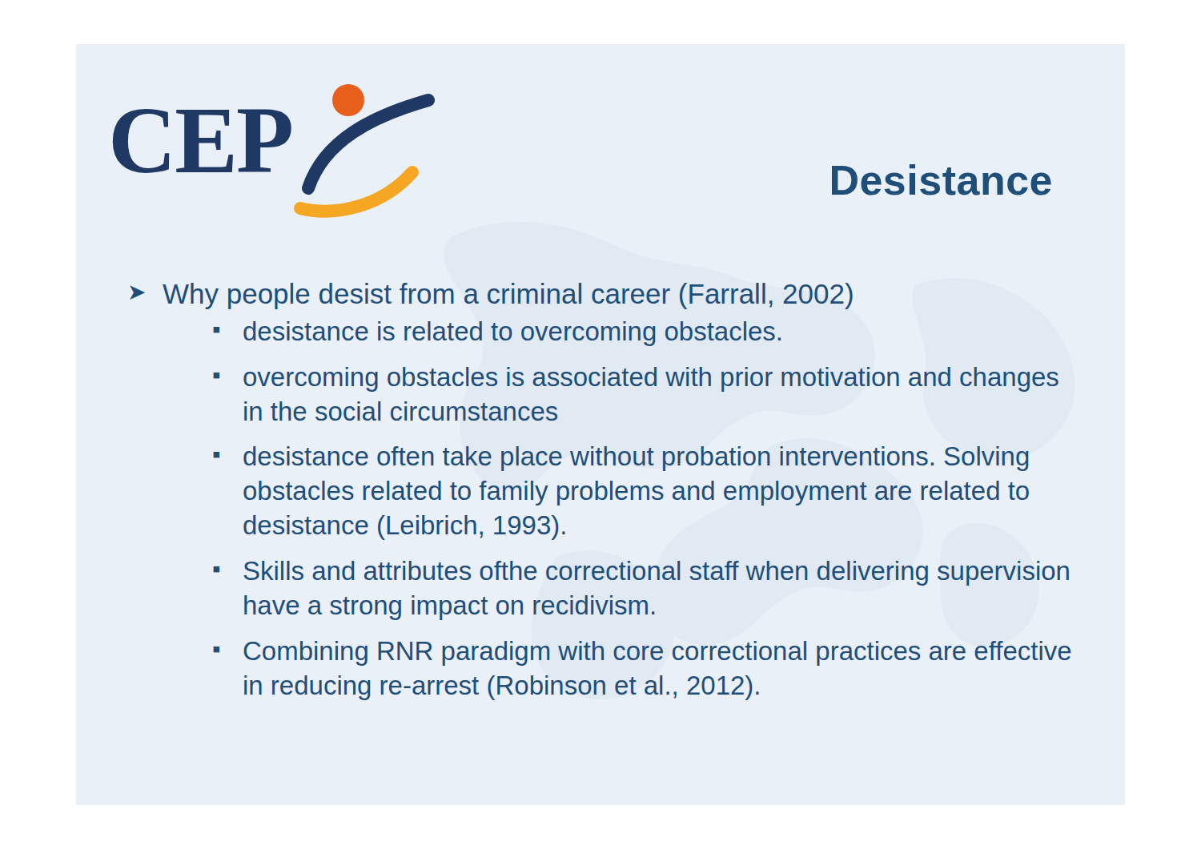CEP
Desistance
Why people desist from a criminal career (Farrall, 2002)
desistance is related to overcoming obstacles.
overcoming obstacles is associated with prior motivation and changes in the social circumstances
desistance often take place without probation interventions. Solving obstacles related to family problems and employment are related to desistance (Leibrich, 1993).
Skills and attributes ofthe correctional staff when delivering supervision have a strong impact on recidivism.
Combining RNR paradigm with core correctional practices are effective in reducing re-arrest (Robinson et al., 2012).